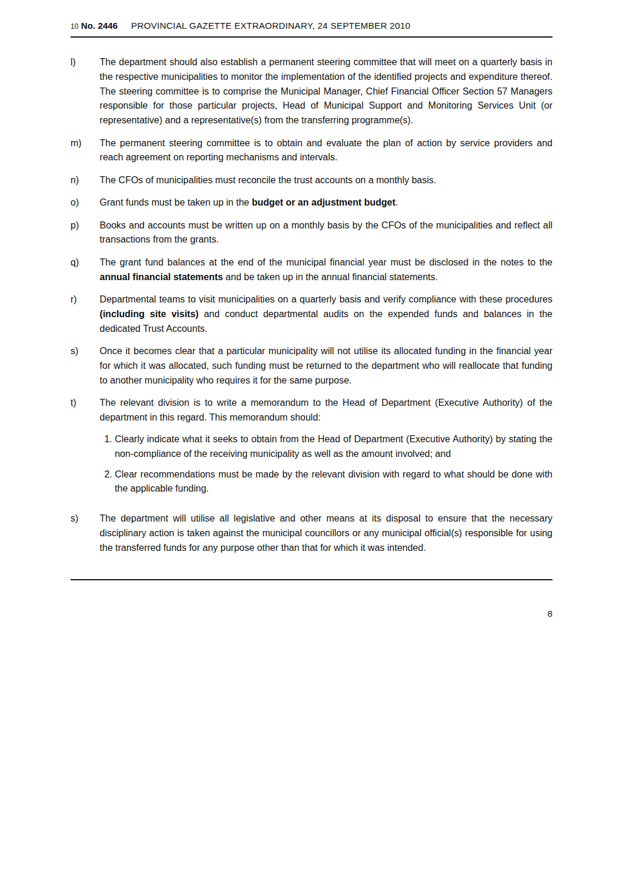10 No. 2446 PROVINCIAL GAZETTE EXTRAORDINARY, 24 SEPTEMBER 2010
l) The department should also establish a permanent steering committee that will meet on a quarterly basis in the respective municipalities to monitor the implementation of the identified projects and expenditure thereof. The steering committee is to comprise the Municipal Manager, Chief Financial Officer Section 57 Managers responsible for those particular projects, Head of Municipal Support and Monitoring Services Unit (or representative) and a representative(s) from the transferring programme(s).
m) The permanent steering committee is to obtain and evaluate the plan of action by service providers and reach agreement on reporting mechanisms and intervals.
n) The CFOs of municipalities must reconcile the trust accounts on a monthly basis.
o) Grant funds must be taken up in the budget or an adjustment budget.
p) Books and accounts must be written up on a monthly basis by the CFOs of the municipalities and reflect all transactions from the grants.
q) The grant fund balances at the end of the municipal financial year must be disclosed in the notes to the annual financial statements and be taken up in the annual financial statements.
r) Departmental teams to visit municipalities on a quarterly basis and verify compliance with these procedures (including site visits) and conduct departmental audits on the expended funds and balances in the dedicated Trust Accounts.
s) Once it becomes clear that a particular municipality will not utilise its allocated funding in the financial year for which it was allocated, such funding must be returned to the department who will reallocate that funding to another municipality who requires it for the same purpose.
t) The relevant division is to write a memorandum to the Head of Department (Executive Authority) of the department in this regard. This memorandum should:
Clearly indicate what it seeks to obtain from the Head of Department (Executive Authority) by stating the non-compliance of the receiving municipality as well as the amount involved; and
Clear recommendations must be made by the relevant division with regard to what should be done with the applicable funding.
s) The department will utilise all legislative and other means at its disposal to ensure that the necessary disciplinary action is taken against the municipal councillors or any municipal official(s) responsible for using the transferred funds for any purpose other than that for which it was intended.
8